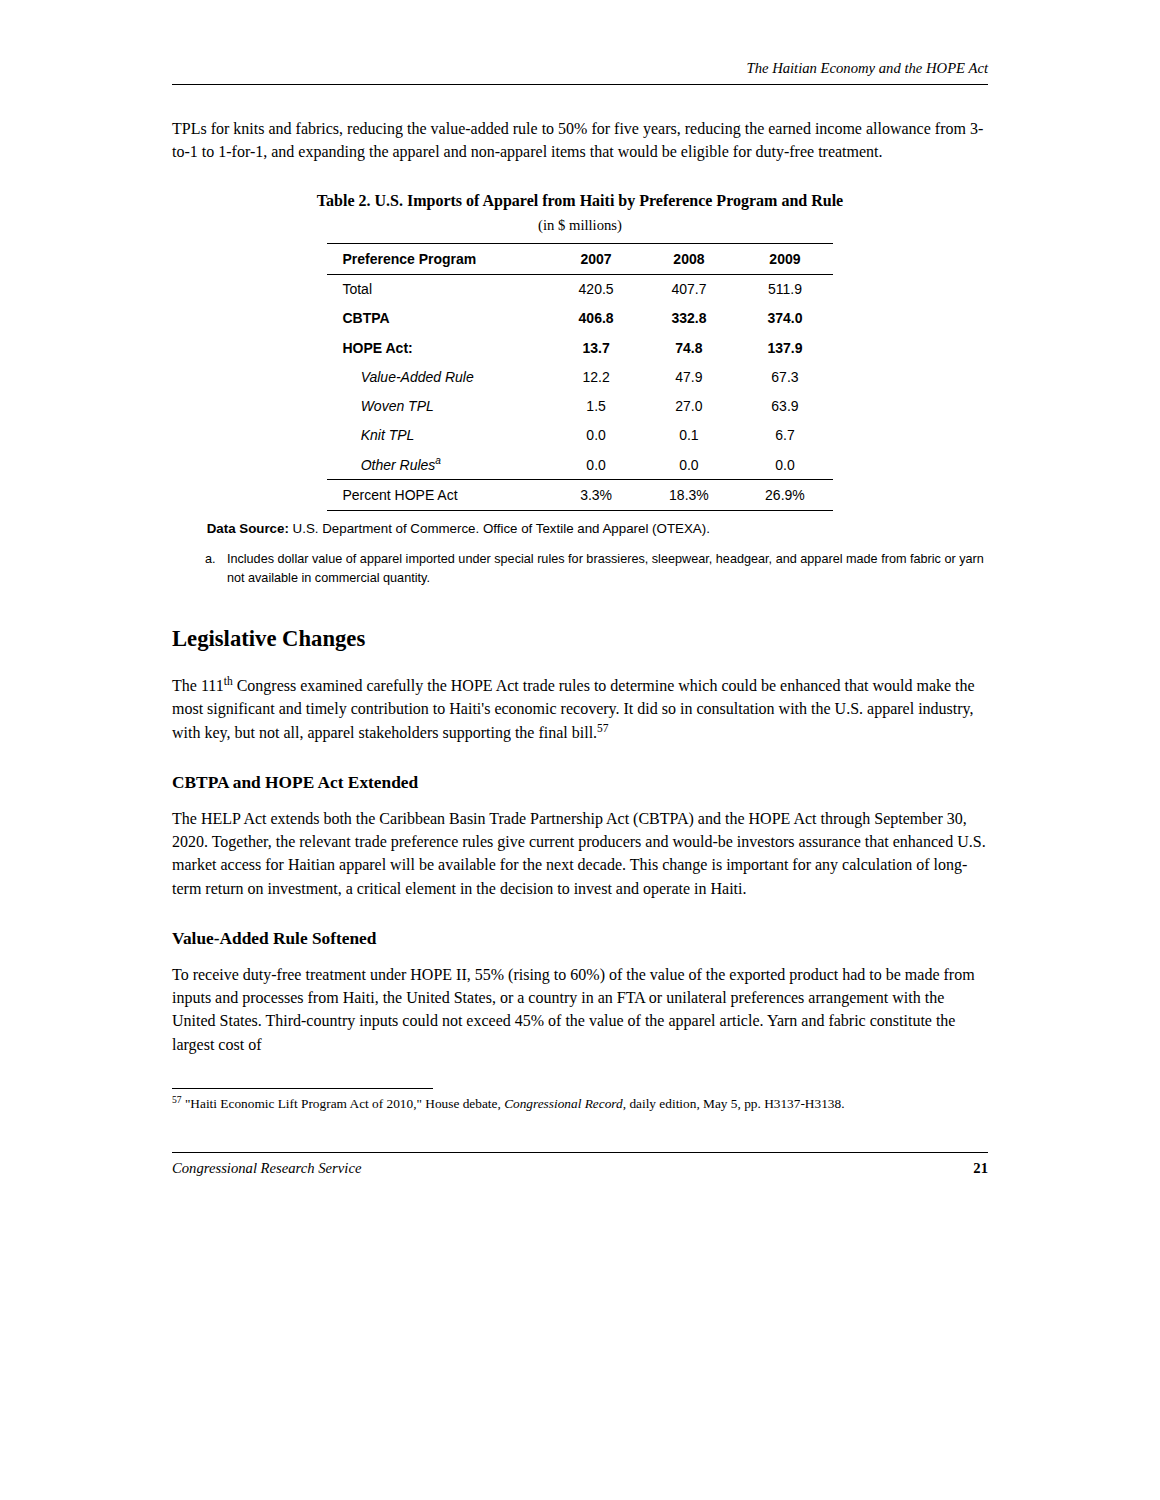The Haitian Economy and the HOPE Act
TPLs for knits and fabrics, reducing the value-added rule to 50% for five years, reducing the earned income allowance from 3-to-1 to 1-for-1, and expanding the apparel and non-apparel items that would be eligible for duty-free treatment.
Table 2. U.S. Imports of Apparel from Haiti by Preference Program and Rule
(in $ millions)
| Preference Program | 2007 | 2008 | 2009 |
| --- | --- | --- | --- |
| Total | 420.5 | 407.7 | 511.9 |
| CBTPA | 406.8 | 332.8 | 374.0 |
| HOPE Act: | 13.7 | 74.8 | 137.9 |
| Value-Added Rule | 12.2 | 47.9 | 67.3 |
| Woven TPL | 1.5 | 27.0 | 63.9 |
| Knit TPL | 0.0 | 0.1 | 6.7 |
| Other Rules a | 0.0 | 0.0 | 0.0 |
| Percent HOPE Act | 3.3% | 18.3% | 26.9% |
Data Source: U.S. Department of Commerce. Office of Textile and Apparel (OTEXA).
a. Includes dollar value of apparel imported under special rules for brassieres, sleepwear, headgear, and apparel made from fabric or yarn not available in commercial quantity.
Legislative Changes
The 111th Congress examined carefully the HOPE Act trade rules to determine which could be enhanced that would make the most significant and timely contribution to Haiti's economic recovery. It did so in consultation with the U.S. apparel industry, with key, but not all, apparel stakeholders supporting the final bill.57
CBTPA and HOPE Act Extended
The HELP Act extends both the Caribbean Basin Trade Partnership Act (CBTPA) and the HOPE Act through September 30, 2020. Together, the relevant trade preference rules give current producers and would-be investors assurance that enhanced U.S. market access for Haitian apparel will be available for the next decade. This change is important for any calculation of long-term return on investment, a critical element in the decision to invest and operate in Haiti.
Value-Added Rule Softened
To receive duty-free treatment under HOPE II, 55% (rising to 60%) of the value of the exported product had to be made from inputs and processes from Haiti, the United States, or a country in an FTA or unilateral preferences arrangement with the United States. Third-country inputs could not exceed 45% of the value of the apparel article. Yarn and fabric constitute the largest cost of
57 "Haiti Economic Lift Program Act of 2010," House debate, Congressional Record, daily edition, May 5, pp. H3137-H3138.
Congressional Research Service 21